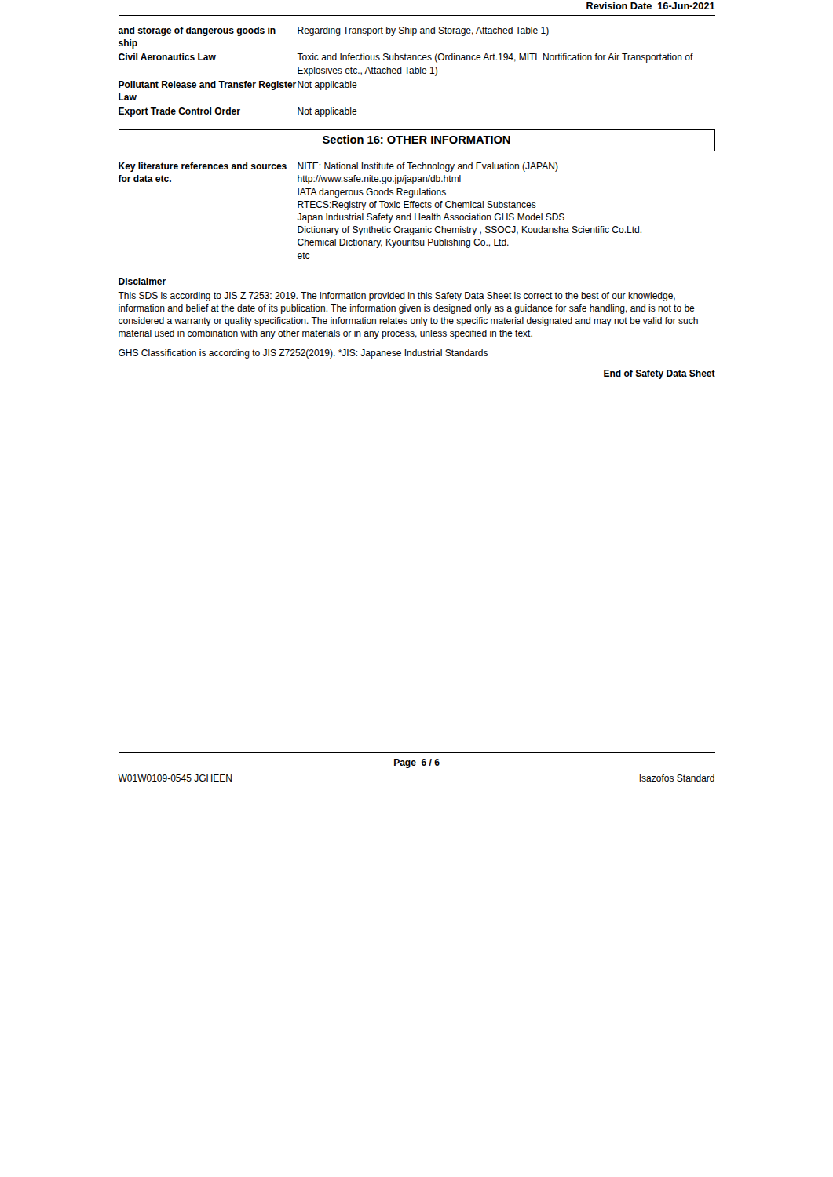Revision Date 16-Jun-2021
| and storage of dangerous goods in ship | Regarding Transport by Ship and Storage, Attached Table 1) |
| Civil Aeronautics Law | Toxic and Infectious Substances (Ordinance Art.194, MITL Nortification for Air Transportation of Explosives etc., Attached Table 1) |
| Pollutant Release and Transfer Register Law | Not applicable |
| Export Trade Control Order | Not applicable |
Section 16: OTHER INFORMATION
| Key literature references and sources for data etc. | NITE: National Institute of Technology and Evaluation (JAPAN) http://www.safe.nite.go.jp/japan/db.html IATA dangerous Goods Regulations RTECS:Registry of Toxic Effects of Chemical Substances Japan Industrial Safety and Health Association GHS Model SDS Dictionary of Synthetic Oraganic Chemistry , SSOCJ, Koudansha Scientific Co.Ltd. Chemical Dictionary, Kyouritsu Publishing Co., Ltd. etc |
Disclaimer
This SDS is according to JIS Z 7253: 2019. The information provided in this Safety Data Sheet is correct to the best of our knowledge, information and belief at the date of its publication. The information given is designed only as a guidance for safe handling, and is not to be considered a warranty or quality specification. The information relates only to the specific material designated and may not be valid for such material used in combination with any other materials or in any process, unless specified in the text.
GHS Classification is according to JIS Z7252(2019). *JIS: Japanese Industrial Standards
End of Safety Data Sheet
Page 6 / 6
W01W0109-0545 JGHEEN
Isazofos Standard